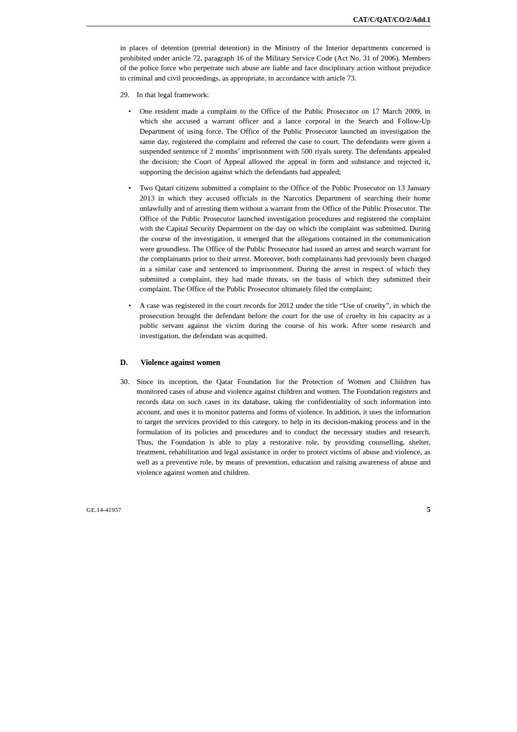CAT/C/QAT/CO/2/Add.1
in places of detention (pretrial detention) in the Ministry of the Interior departments concerned is prohibited under article 72, paragraph 16 of the Military Service Code (Act No. 31 of 2006). Members of the police force who perpetrate such abuse are liable and face disciplinary action without prejudice to criminal and civil proceedings, as appropriate, in accordance with article 73.
29. In that legal framework:
One resident made a complaint to the Office of the Public Prosecutor on 17 March 2009, in which she accused a warrant officer and a lance corporal in the Search and Follow-Up Department of using force. The Office of the Public Prosecutor launched an investigation the same day, registered the complaint and referred the case to court. The defendants were given a suspended sentence of 2 months’ imprisonment with 500 riyals surety. The defendants appealed the decision; the Court of Appeal allowed the appeal in form and substance and rejected it, supporting the decision against which the defendants had appealed;
Two Qatari citizens submitted a complaint to the Office of the Public Prosecutor on 13 January 2013 in which they accused officials in the Narcotics Department of searching their home unlawfully and of arresting them without a warrant from the Office of the Public Prosecutor. The Office of the Public Prosecutor launched investigation procedures and registered the complaint with the Capital Security Department on the day on which the complaint was submitted. During the course of the investigation, it emerged that the allegations contained in the communication were groundless. The Office of the Public Prosecutor had issued an arrest and search warrant for the complainants prior to their arrest. Moreover, both complainants had previously been charged in a similar case and sentenced to imprisonment. During the arrest in respect of which they submitted a complaint, they had made threats, on the basis of which they submitted their complaint. The Office of the Public Prosecutor ultimately filed the complaint;
A case was registered in the court records for 2012 under the title “Use of cruelty”, in which the prosecution brought the defendant before the court for the use of cruelty in his capacity as a public servant against the victim during the course of his work. After some research and investigation, the defendant was acquitted.
D. Violence against women
30. Since its inception, the Qatar Foundation for the Protection of Women and Children has monitored cases of abuse and violence against children and women. The Foundation registers and records data on such cases in its database, taking the confidentiality of such information into account, and uses it to monitor patterns and forms of violence. In addition, it uses the information to target the services provided to this category, to help in its decision-making process and in the formulation of its policies and procedures and to conduct the necessary studies and research. Thus, the Foundation is able to play a restorative role, by providing counselling, shelter, treatment, rehabilitation and legal assistance in order to protect victims of abuse and violence, as well as a preventive role, by means of prevention, education and raising awareness of abuse and violence against women and children.
GE.14-41957 5